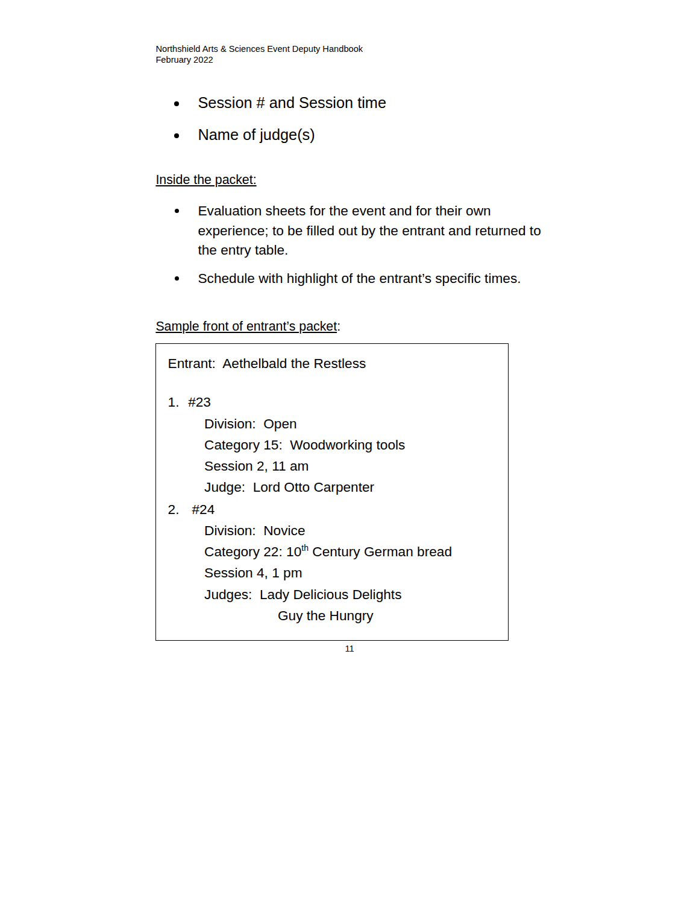Northshield Arts & Sciences Event Deputy Handbook
February 2022
Session # and Session time
Name of judge(s)
Inside the packet:
Evaluation sheets for the event and for their own experience; to be filled out by the entrant and returned to the entry table.
Schedule with highlight of the entrant’s specific times.
Sample front of entrant’s packet:
Entrant: Aethelbald the Restless
#23
Division: Open
Category 15: Woodworking tools
Session 2, 11 am
Judge: Lord Otto Carpenter
#24
Division: Novice
Category 22: 10th Century German bread
Session 4, 1 pm
Judges: Lady Delicious Delights
Guy the Hungry
11